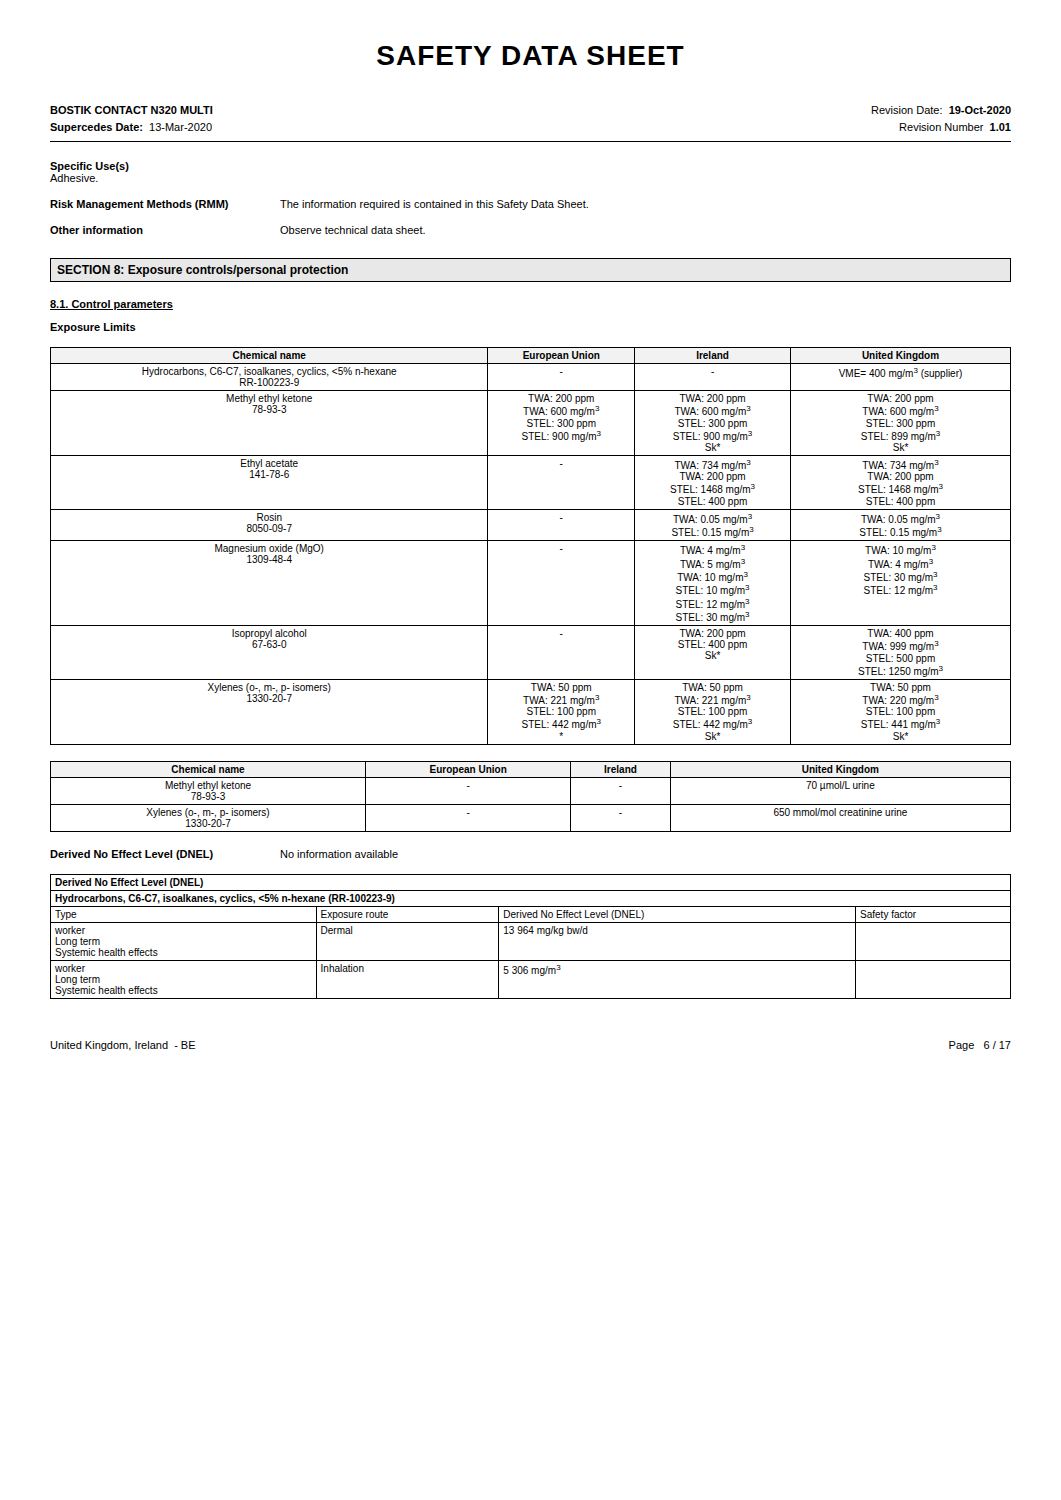SAFETY DATA SHEET
BOSTIK CONTACT N320 MULTI
Supercedes Date: 13-Mar-2020
Revision Date: 19-Oct-2020
Revision Number 1.01
Specific Use(s)
Adhesive.
Risk Management Methods (RMM)
The information required is contained in this Safety Data Sheet.
Other information
Observe technical data sheet.
SECTION 8: Exposure controls/personal protection
8.1. Control parameters
Exposure Limits
| Chemical name | European Union | Ireland | United Kingdom |
| --- | --- | --- | --- |
| Hydrocarbons, C6-C7, isoalkanes, cyclics, <5% n-hexane RR-100223-9 | - | - | VME= 400 mg/m 3 (supplier) |
| Methyl ethyl ketone 78-93-3 | TWA: 200 ppm TWA: 600 mg/m 3 STEL: 300 ppm STEL: 900 mg/m 3 | TWA: 200 ppm TWA: 600 mg/m 3 STEL: 300 ppm STEL: 900 mg/m 3 Sk* | TWA: 200 ppm TWA: 600 mg/m 3 STEL: 300 ppm STEL: 899 mg/m 3 Sk* |
| Ethyl acetate 141-78-6 | - | TWA: 734 mg/m 3 TWA: 200 ppm STEL: 1468 mg/m 3 STEL: 400 ppm | TWA: 734 mg/m 3 TWA: 200 ppm STEL: 1468 mg/m 3 STEL: 400 ppm |
| Rosin 8050-09-7 | - | TWA: 0.05 mg/m 3 STEL: 0.15 mg/m 3 | TWA: 0.05 mg/m 3 STEL: 0.15 mg/m 3 |
| Magnesium oxide (MgO) 1309-48-4 | - | TWA: 4 mg/m 3 TWA: 5 mg/m 3 TWA: 10 mg/m 3 STEL: 10 mg/m 3 STEL: 12 mg/m 3 STEL: 30 mg/m 3 | TWA: 10 mg/m 3 TWA: 4 mg/m 3 STEL: 30 mg/m 3 STEL: 12 mg/m 3 |
| Isopropyl alcohol 67-63-0 | - | TWA: 200 ppm STEL: 400 ppm Sk* | TWA: 400 ppm TWA: 999 mg/m 3 STEL: 500 ppm STEL: 1250 mg/m 3 |
| Xylenes (o-, m-, p- isomers) 1330-20-7 | TWA: 50 ppm TWA: 221 mg/m 3 STEL: 100 ppm STEL: 442 mg/m 3 * | TWA: 50 ppm TWA: 221 mg/m 3 STEL: 100 ppm STEL: 442 mg/m 3 Sk* | TWA: 50 ppm TWA: 220 mg/m 3 STEL: 100 ppm STEL: 441 mg/m 3 Sk* |
| Chemical name | European Union | Ireland | United Kingdom |
| --- | --- | --- | --- |
| Methyl ethyl ketone 78-93-3 | - | - | 70 µmol/L urine |
| Xylenes (o-, m-, p- isomers) 1330-20-7 | - | - | 650 mmol/mol creatinine urine |
Derived No Effect Level (DNEL)
No information available
| Derived No Effect Level (DNEL) |
| Hydrocarbons, C6-C7, isoalkanes, cyclics, <5% n-hexane (RR-100223-9) |
| Type | Exposure route | Derived No Effect Level (DNEL) | Safety factor |
| worker Long term Systemic health effects | Dermal | 13 964 mg/kg bw/d | |
| worker Long term Systemic health effects | Inhalation | 5 306 mg/m 3 | |
United Kingdom, Ireland - BE
Page 6 / 17